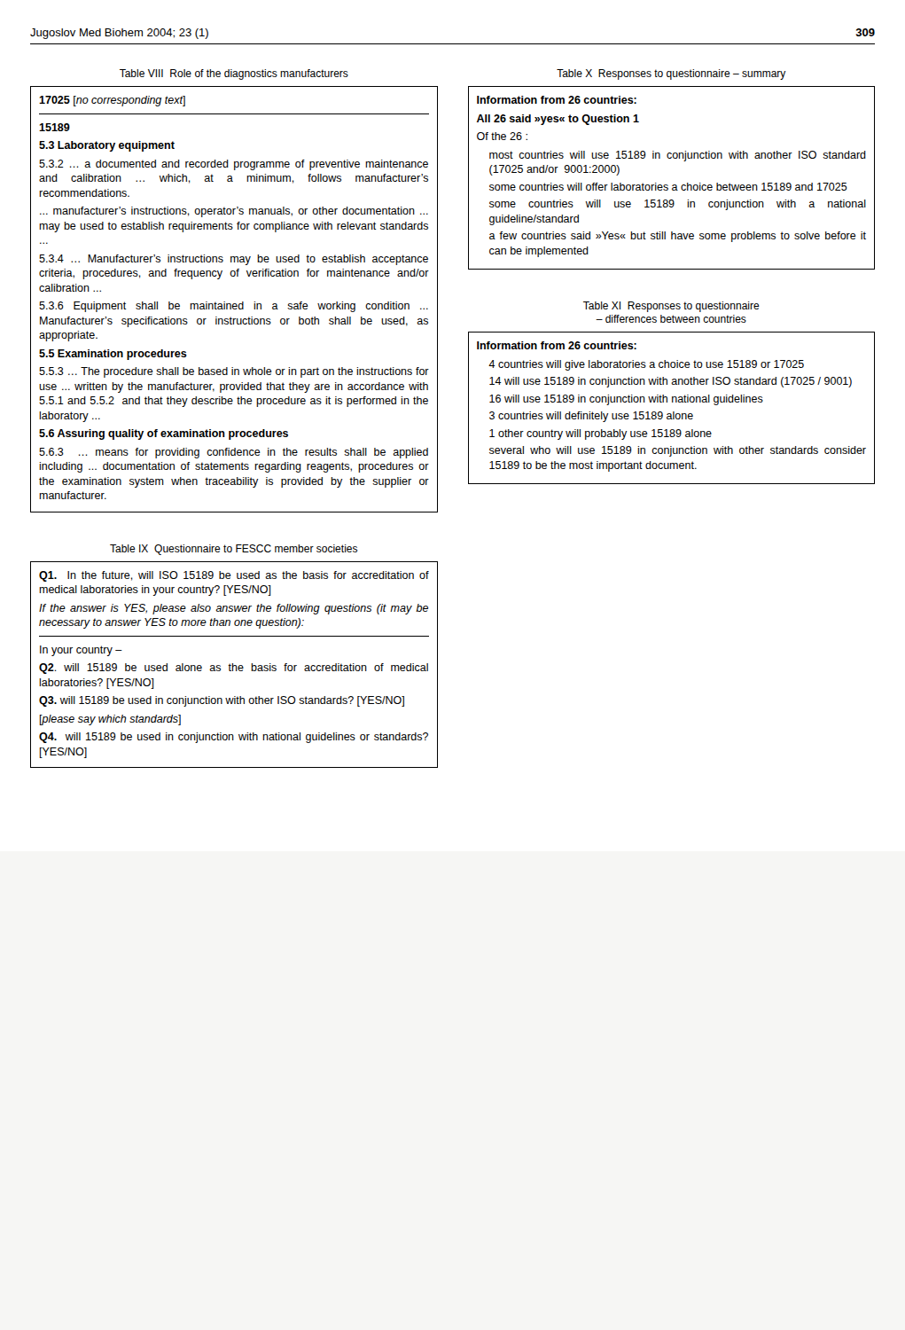Jugoslov Med Biohem 2004; 23 (1) 309
Table VIII Role of the diagnostics manufacturers
17025 [no corresponding text]
15189
5.3 Laboratory equipment
5.3.2 … a documented and recorded programme of preventive maintenance and calibration … which, at a minimum, follows manufacturer’s recommendations.
... manufacturer’s instructions, operator’s manuals, or other documentation ... may be used to establish requirements for compliance with relevant standards ...
5.3.4 … Manufacturer’s instructions may be used to establish acceptance criteria, procedures, and frequency of verification for maintenance and/or calibration ...
5.3.6 Equipment shall be maintained in a safe working condition ... Manufacturer’s specifications or instructions or both shall be used, as appropriate.
5.5 Examination procedures
5.5.3 … The procedure shall be based in whole or in part on the instructions for use ... written by the manufacturer, provided that they are in accordance with 5.5.1 and 5.5.2 and that they describe the procedure as it is performed in the laboratory ...
5.6 Assuring quality of examination procedures
5.6.3 … means for providing confidence in the results shall be applied including ... documentation of statements regarding reagents, procedures or the examination system when traceability is provided by the supplier or manufacturer.
Table IX Questionnaire to FESCC member societies
Q1. In the future, will ISO 15189 be used as the basis for accreditation of medical laboratories in your country? [YES/NO]
If the answer is YES, please also answer the following questions (it may be necessary to answer YES to more than one question):
In your country –
Q2. will 15189 be used alone as the basis for accreditation of medical laboratories? [YES/NO]
Q3. will 15189 be used in conjunction with other ISO standards? [YES/NO]
[please say which standards]
Q4. will 15189 be used in conjunction with national guidelines or standards? [YES/NO]
Table X Responses to questionnaire – summary
Information from 26 countries:
All 26 said »yes« to Question 1
Of the 26 :
most countries will use 15189 in conjunction with another ISO standard (17025 and/or 9001:2000)
some countries will offer laboratories a choice between 15189 and 17025
some countries will use 15189 in conjunction with a national guideline/standard
a few countries said »Yes« but still have some problems to solve before it can be implemented
Table XI Responses to questionnaire
– differences between countries
Information from 26 countries:
4 countries will give laboratories a choice to use 15189 or 17025
14 will use 15189 in conjunction with another ISO standard (17025 / 9001)
16 will use 15189 in conjunction with national guidelines
3 countries will definitely use 15189 alone
1 other country will probably use 15189 alone
several who will use 15189 in conjunction with other standards consider 15189 to be the most important document.